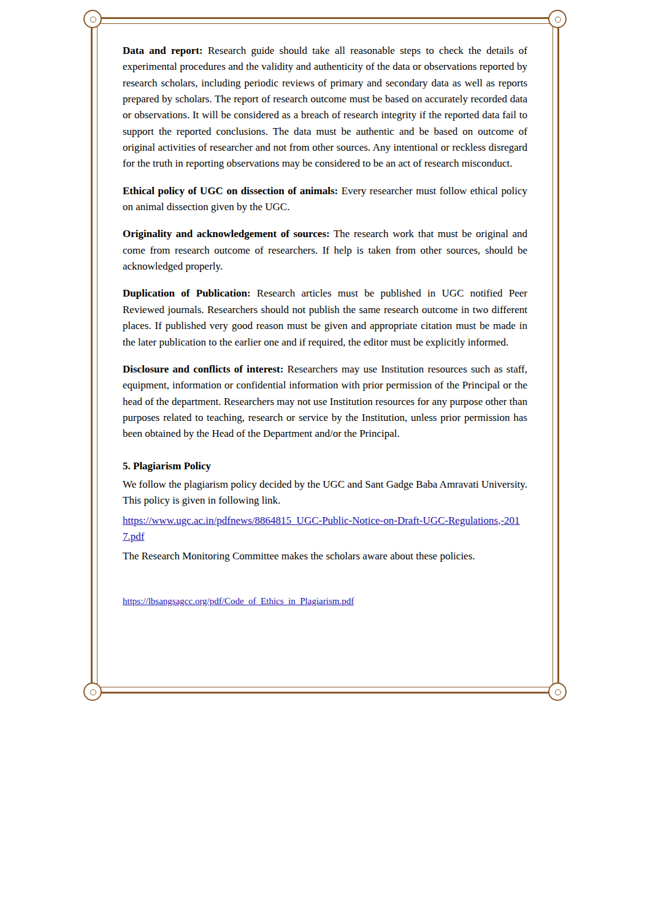Data and report: Research guide should take all reasonable steps to check the details of experimental procedures and the validity and authenticity of the data or observations reported by research scholars, including periodic reviews of primary and secondary data as well as reports prepared by scholars. The report of research outcome must be based on accurately recorded data or observations. It will be considered as a breach of research integrity if the reported data fail to support the reported conclusions. The data must be authentic and be based on outcome of original activities of researcher and not from other sources. Any intentional or reckless disregard for the truth in reporting observations may be considered to be an act of research misconduct.
Ethical policy of UGC on dissection of animals: Every researcher must follow ethical policy on animal dissection given by the UGC.
Originality and acknowledgement of sources: The research work that must be original and come from research outcome of researchers. If help is taken from other sources, should be acknowledged properly.
Duplication of Publication: Research articles must be published in UGC notified Peer Reviewed journals. Researchers should not publish the same research outcome in two different places. If published very good reason must be given and appropriate citation must be made in the later publication to the earlier one and if required, the editor must be explicitly informed.
Disclosure and conflicts of interest: Researchers may use Institution resources such as staff, equipment, information or confidential information with prior permission of the Principal or the head of the department. Researchers may not use Institution resources for any purpose other than purposes related to teaching, research or service by the Institution, unless prior permission has been obtained by the Head of the Department and/or the Principal.
5. Plagiarism Policy
We follow the plagiarism policy decided by the UGC and Sant Gadge Baba Amravati University. This policy is given in following link.
https://www.ugc.ac.in/pdfnews/8864815_UGC-Public-Notice-on-Draft-UGC-Regulations,-2017.pdf
The Research Monitoring Committee makes the scholars aware about these policies.
https://lbsangsagcc.org/pdf/Code_of_Ethics_in_Plagiarism.pdf